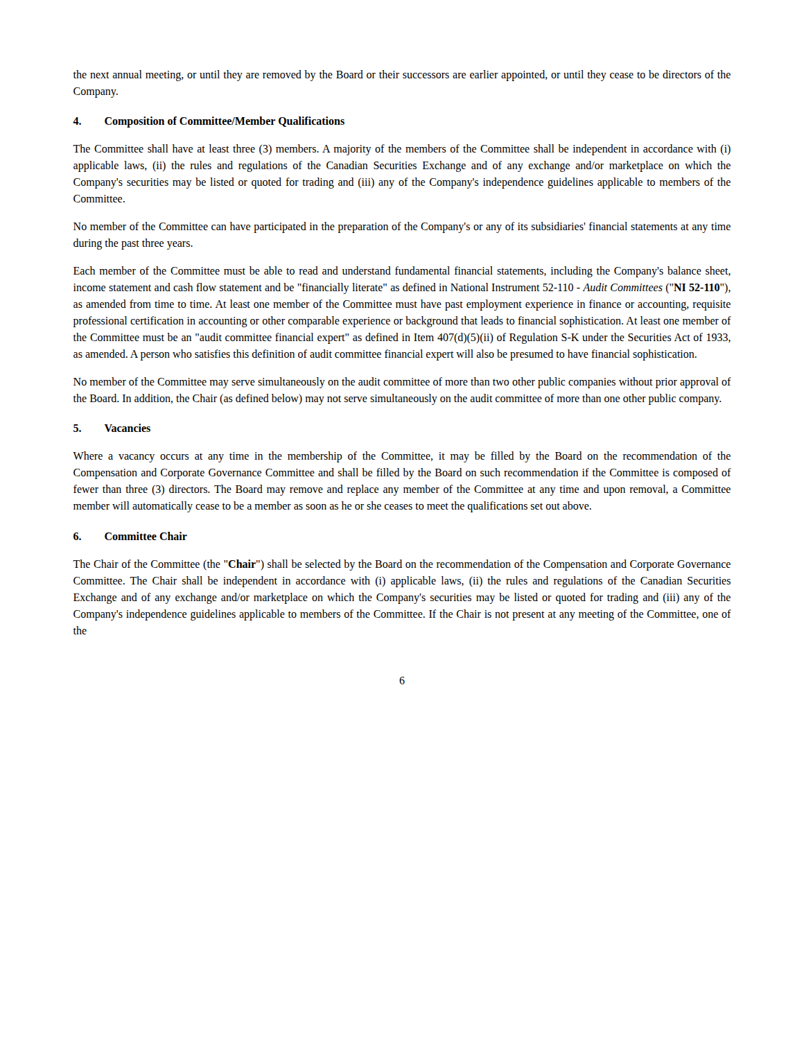the next annual meeting, or until they are removed by the Board or their successors are earlier appointed, or until they cease to be directors of the Company.
4. Composition of Committee/Member Qualifications
The Committee shall have at least three (3) members. A majority of the members of the Committee shall be independent in accordance with (i) applicable laws, (ii) the rules and regulations of the Canadian Securities Exchange and of any exchange and/or marketplace on which the Company's securities may be listed or quoted for trading and (iii) any of the Company's independence guidelines applicable to members of the Committee.
No member of the Committee can have participated in the preparation of the Company's or any of its subsidiaries' financial statements at any time during the past three years.
Each member of the Committee must be able to read and understand fundamental financial statements, including the Company's balance sheet, income statement and cash flow statement and be "financially literate" as defined in National Instrument 52-110 - Audit Committees ("NI 52-110"), as amended from time to time. At least one member of the Committee must have past employment experience in finance or accounting, requisite professional certification in accounting or other comparable experience or background that leads to financial sophistication. At least one member of the Committee must be an "audit committee financial expert" as defined in Item 407(d)(5)(ii) of Regulation S-K under the Securities Act of 1933, as amended. A person who satisfies this definition of audit committee financial expert will also be presumed to have financial sophistication.
No member of the Committee may serve simultaneously on the audit committee of more than two other public companies without prior approval of the Board. In addition, the Chair (as defined below) may not serve simultaneously on the audit committee of more than one other public company.
5. Vacancies
Where a vacancy occurs at any time in the membership of the Committee, it may be filled by the Board on the recommendation of the Compensation and Corporate Governance Committee and shall be filled by the Board on such recommendation if the Committee is composed of fewer than three (3) directors. The Board may remove and replace any member of the Committee at any time and upon removal, a Committee member will automatically cease to be a member as soon as he or she ceases to meet the qualifications set out above.
6. Committee Chair
The Chair of the Committee (the "Chair") shall be selected by the Board on the recommendation of the Compensation and Corporate Governance Committee. The Chair shall be independent in accordance with (i) applicable laws, (ii) the rules and regulations of the Canadian Securities Exchange and of any exchange and/or marketplace on which the Company's securities may be listed or quoted for trading and (iii) any of the Company's independence guidelines applicable to members of the Committee. If the Chair is not present at any meeting of the Committee, one of the
6